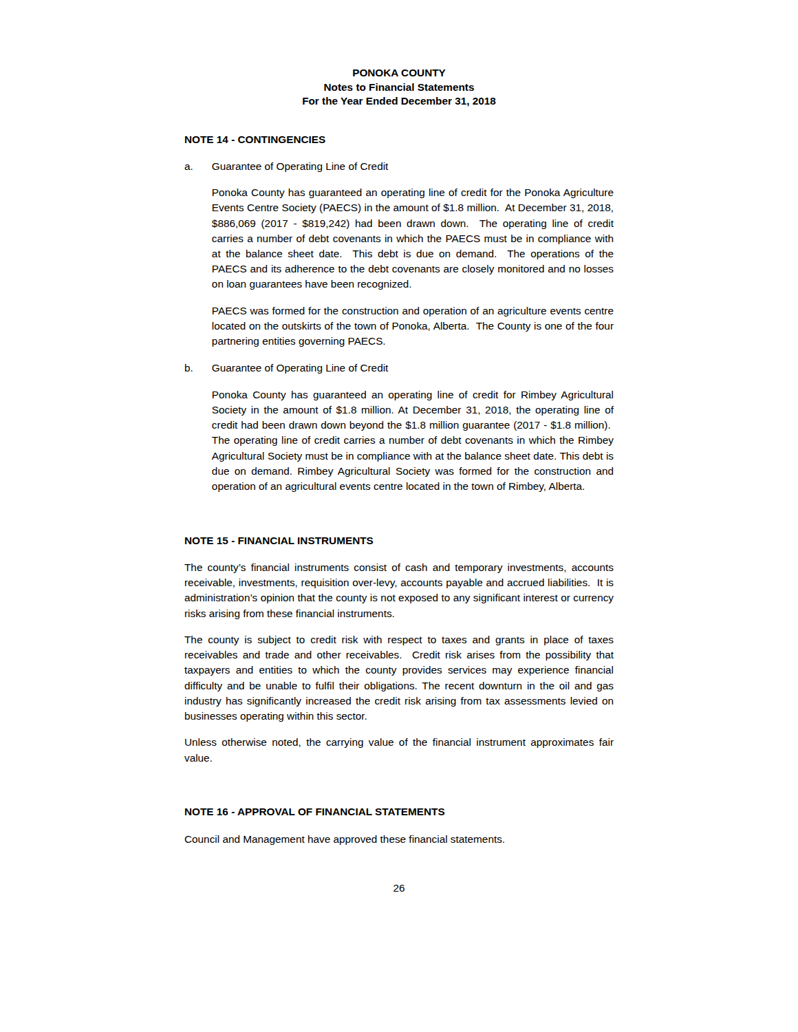PONOKA COUNTY
Notes to Financial Statements
For the Year Ended December 31, 2018
NOTE 14 - CONTINGENCIES
a.
Guarantee of Operating Line of Credit
Ponoka County has guaranteed an operating line of credit for the Ponoka Agriculture Events Centre Society (PAECS) in the amount of $1.8 million. At December 31, 2018, $886,069 (2017 - $819,242) had been drawn down. The operating line of credit carries a number of debt covenants in which the PAECS must be in compliance with at the balance sheet date. This debt is due on demand. The operations of the PAECS and its adherence to the debt covenants are closely monitored and no losses on loan guarantees have been recognized.
PAECS was formed for the construction and operation of an agriculture events centre located on the outskirts of the town of Ponoka, Alberta. The County is one of the four partnering entities governing PAECS.
b.
Guarantee of Operating Line of Credit
Ponoka County has guaranteed an operating line of credit for Rimbey Agricultural Society in the amount of $1.8 million. At December 31, 2018, the operating line of credit had been drawn down beyond the $1.8 million guarantee (2017 - $1.8 million). The operating line of credit carries a number of debt covenants in which the Rimbey Agricultural Society must be in compliance with at the balance sheet date. This debt is due on demand. Rimbey Agricultural Society was formed for the construction and operation of an agricultural events centre located in the town of Rimbey, Alberta.
NOTE 15 - FINANCIAL INSTRUMENTS
The county’s financial instruments consist of cash and temporary investments, accounts receivable, investments, requisition over-levy, accounts payable and accrued liabilities. It is administration’s opinion that the county is not exposed to any significant interest or currency risks arising from these financial instruments.
The county is subject to credit risk with respect to taxes and grants in place of taxes receivables and trade and other receivables. Credit risk arises from the possibility that taxpayers and entities to which the county provides services may experience financial difficulty and be unable to fulfil their obligations. The recent downturn in the oil and gas industry has significantly increased the credit risk arising from tax assessments levied on businesses operating within this sector.
Unless otherwise noted, the carrying value of the financial instrument approximates fair value.
NOTE 16 - APPROVAL OF FINANCIAL STATEMENTS
Council and Management have approved these financial statements.
26